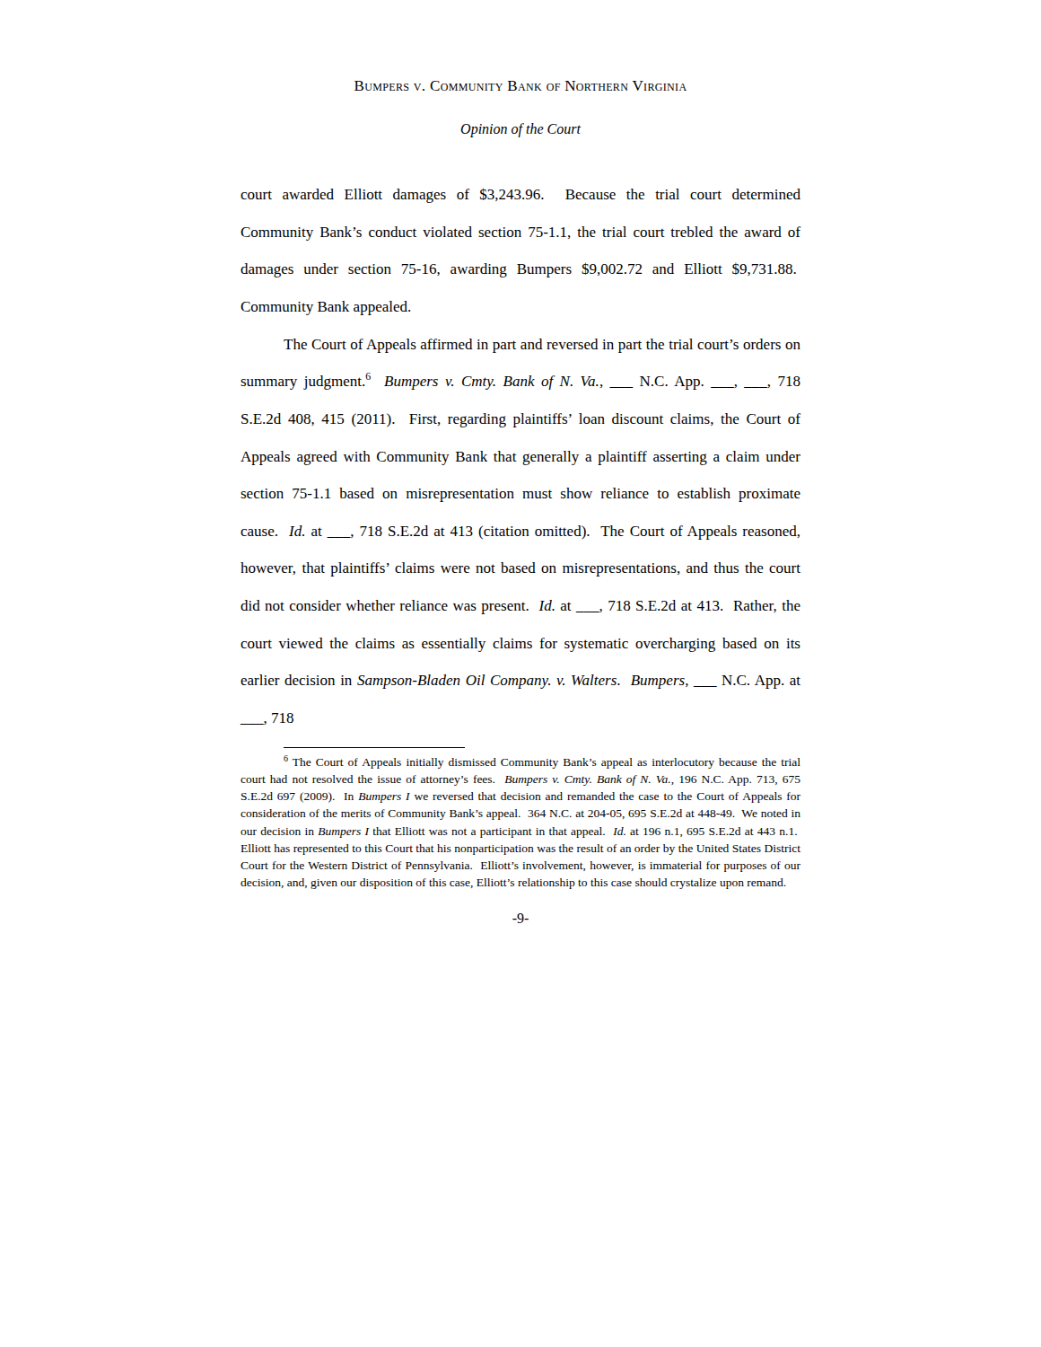Bumpers v. Community Bank of Northern Virginia
Opinion of the Court
court awarded Elliott damages of $3,243.96. Because the trial court determined Community Bank’s conduct violated section 75-1.1, the trial court trebled the award of damages under section 75-16, awarding Bumpers $9,002.72 and Elliott $9,731.88. Community Bank appealed.
The Court of Appeals affirmed in part and reversed in part the trial court’s orders on summary judgment.6 Bumpers v. Cmty. Bank of N. Va., ___ N.C. App. ___, ___, 718 S.E.2d 408, 415 (2011). First, regarding plaintiffs’ loan discount claims, the Court of Appeals agreed with Community Bank that generally a plaintiff asserting a claim under section 75-1.1 based on misrepresentation must show reliance to establish proximate cause. Id. at ___, 718 S.E.2d at 413 (citation omitted). The Court of Appeals reasoned, however, that plaintiffs’ claims were not based on misrepresentations, and thus the court did not consider whether reliance was present. Id. at ___, 718 S.E.2d at 413. Rather, the court viewed the claims as essentially claims for systematic overcharging based on its earlier decision in Sampson-Bladen Oil Company. v. Walters. Bumpers, ___ N.C. App. at ___, 718
6 The Court of Appeals initially dismissed Community Bank’s appeal as interlocutory because the trial court had not resolved the issue of attorney’s fees. Bumpers v. Cmty. Bank of N. Va., 196 N.C. App. 713, 675 S.E.2d 697 (2009). In Bumpers I we reversed that decision and remanded the case to the Court of Appeals for consideration of the merits of Community Bank’s appeal. 364 N.C. at 204-05, 695 S.E.2d at 448-49. We noted in our decision in Bumpers I that Elliott was not a participant in that appeal. Id. at 196 n.1, 695 S.E.2d at 443 n.1. Elliott has represented to this Court that his nonparticipation was the result of an order by the United States District Court for the Western District of Pennsylvania. Elliott’s involvement, however, is immaterial for purposes of our decision, and, given our disposition of this case, Elliott’s relationship to this case should crystalize upon remand.
-9-